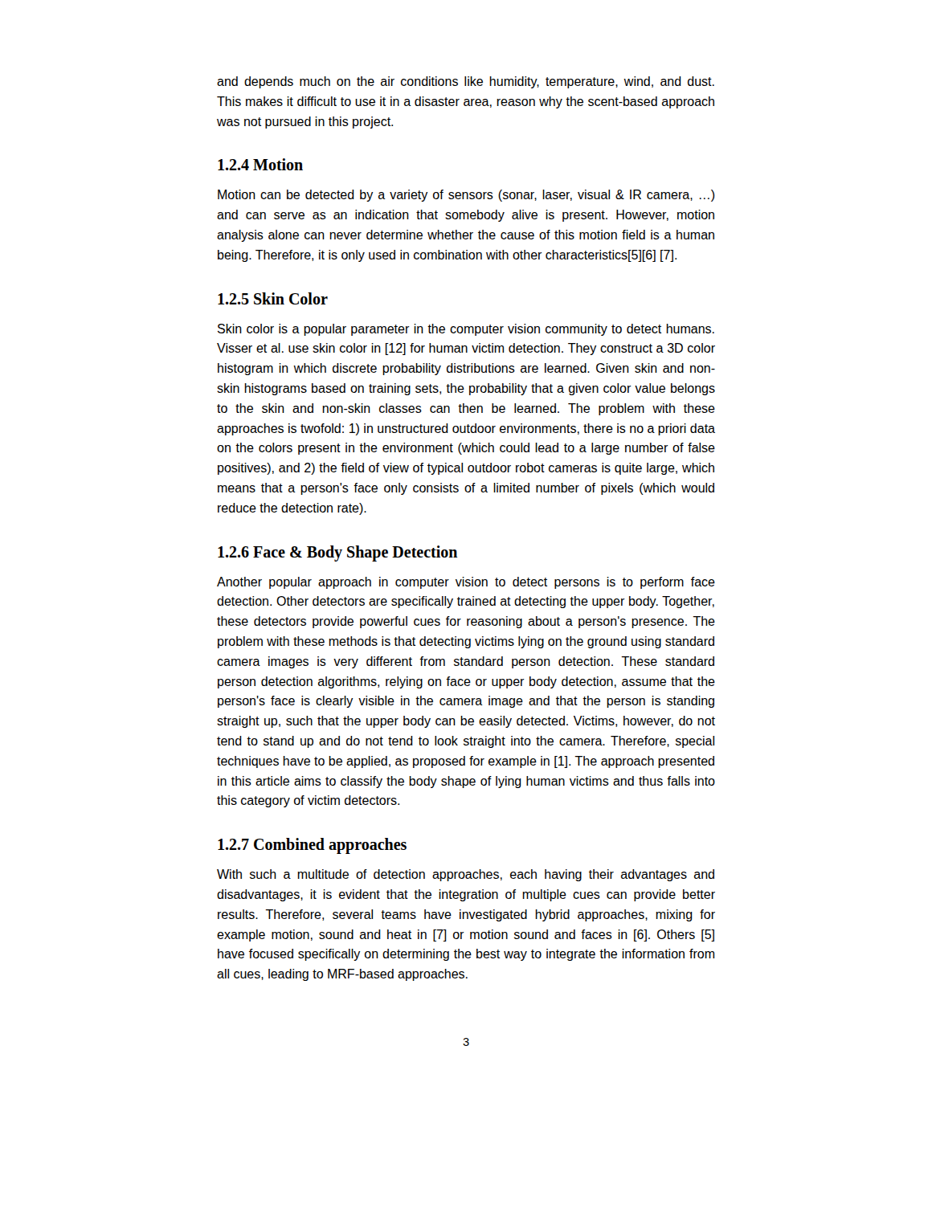and depends much on the air conditions like humidity, temperature, wind, and dust. This makes it difficult to use it in a disaster area, reason why the scent-based approach was not pursued in this project.
1.2.4 Motion
Motion can be detected by a variety of sensors (sonar, laser, visual & IR camera, …) and can serve as an indication that somebody alive is present. However, motion analysis alone can never determine whether the cause of this motion field is a human being. Therefore, it is only used in combination with other characteristics[5][6] [7].
1.2.5 Skin Color
Skin color is a popular parameter in the computer vision community to detect humans. Visser et al. use skin color in [12] for human victim detection. They construct a 3D color histogram in which discrete probability distributions are learned. Given skin and non-skin histograms based on training sets, the probability that a given color value belongs to the skin and non-skin classes can then be learned. The problem with these approaches is twofold: 1) in unstructured outdoor environments, there is no a priori data on the colors present in the environment (which could lead to a large number of false positives), and 2) the field of view of typical outdoor robot cameras is quite large, which means that a person's face only consists of a limited number of pixels (which would reduce the detection rate).
1.2.6 Face & Body Shape Detection
Another popular approach in computer vision to detect persons is to perform face detection. Other detectors are specifically trained at detecting the upper body. Together, these detectors provide powerful cues for reasoning about a person's presence. The problem with these methods is that detecting victims lying on the ground using standard camera images is very different from standard person detection. These standard person detection algorithms, relying on face or upper body detection, assume that the person's face is clearly visible in the camera image and that the person is standing straight up, such that the upper body can be easily detected. Victims, however, do not tend to stand up and do not tend to look straight into the camera. Therefore, special techniques have to be applied, as proposed for example in [1]. The approach presented in this article aims to classify the body shape of lying human victims and thus falls into this category of victim detectors.
1.2.7 Combined approaches
With such a multitude of detection approaches, each having their advantages and disadvantages, it is evident that the integration of multiple cues can provide better results. Therefore, several teams have investigated hybrid approaches, mixing for example motion, sound and heat in [7] or motion sound and faces in [6]. Others [5] have focused specifically on determining the best way to integrate the information from all cues, leading to MRF-based approaches.
3